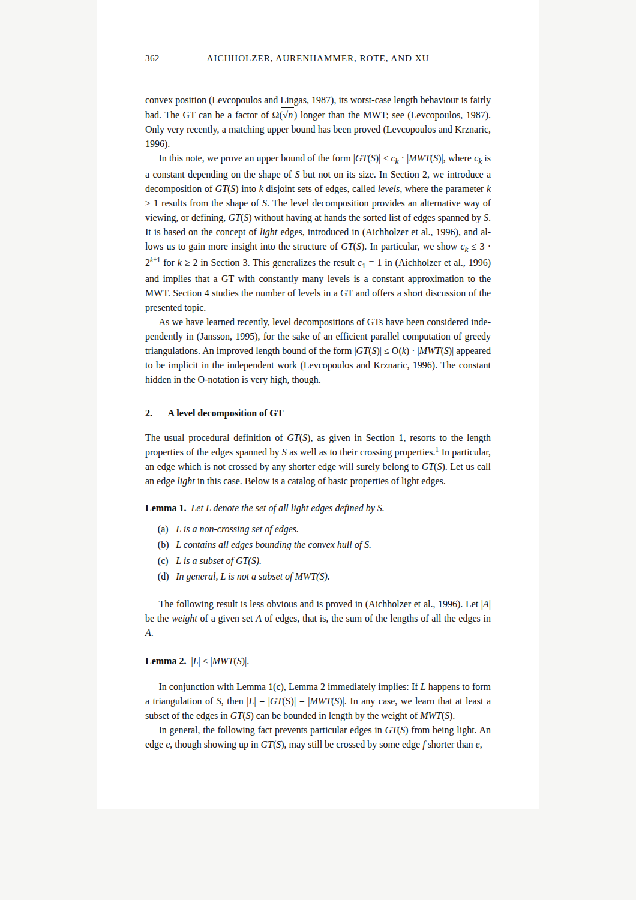362
Aichholzer, Aurenhammer, Rote, and Xu
convex position (Levcopoulos and Lingas, 1987), its worst-case length behaviour is fairly bad. The GT can be a factor of Ω(√n) longer than the MWT; see (Levcopoulos, 1987). Only very recently, a matching upper bound has been proved (Levcopoulos and Krznaric, 1996).
In this note, we prove an upper bound of the form |GT(S)| ≤ ck · |MWT(S)|, where ck is a constant depending on the shape of S but not on its size. In Section 2, we introduce a decomposition of GT(S) into k disjoint sets of edges, called levels, where the parameter k ≥ 1 results from the shape of S. The level decomposition provides an alternative way of viewing, or defining, GT(S) without having at hands the sorted list of edges spanned by S. It is based on the concept of light edges, introduced in (Aichholzer et al., 1996), and allows us to gain more insight into the structure of GT(S). In particular, we show ck ≤ 3 · 2k+1 for k ≥ 2 in Section 3. This generalizes the result c1 = 1 in (Aichholzer et al., 1996) and implies that a GT with constantly many levels is a constant approximation to the MWT. Section 4 studies the number of levels in a GT and offers a short discussion of the presented topic.
As we have learned recently, level decompositions of GTs have been considered independently in (Jansson, 1995), for the sake of an efficient parallel computation of greedy triangulations. An improved length bound of the form |GT(S)| ≤ O(k) · |MWT(S)| appeared to be implicit in the independent work (Levcopoulos and Krznaric, 1996). The constant hidden in the O-notation is very high, though.
2. A level decomposition of GT
The usual procedural definition of GT(S), as given in Section 1, resorts to the length properties of the edges spanned by S as well as to their crossing properties.1 In particular, an edge which is not crossed by any shorter edge will surely belong to GT(S). Let us call an edge light in this case. Below is a catalog of basic properties of light edges.
Lemma 1. Let L denote the set of all light edges defined by S.
(a) L is a non-crossing set of edges.
(b) L contains all edges bounding the convex hull of S.
(c) L is a subset of GT(S).
(d) In general, L is not a subset of MWT(S).
The following result is less obvious and is proved in (Aichholzer et al., 1996). Let |A| be the weight of a given set A of edges, that is, the sum of the lengths of all the edges in A.
Lemma 2. |L| ≤ |MWT(S)|.
In conjunction with Lemma 1(c), Lemma 2 immediately implies: If L happens to form a triangulation of S, then |L| = |GT(S)| = |MWT(S)|. In any case, we learn that at least a subset of the edges in GT(S) can be bounded in length by the weight of MWT(S).
In general, the following fact prevents particular edges in GT(S) from being light. An edge e, though showing up in GT(S), may still be crossed by some edge f shorter than e,